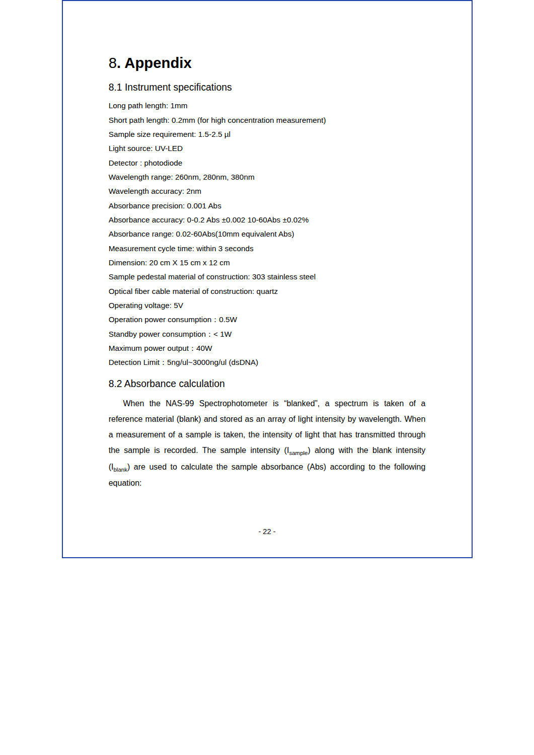8. Appendix
8.1 Instrument specifications
Long path length: 1mm
Short path length: 0.2mm (for high concentration measurement)
Sample size requirement: 1.5-2.5 µl
Light source: UV-LED
Detector : photodiode
Wavelength range: 260nm, 280nm, 380nm
Wavelength accuracy: 2nm
Absorbance precision: 0.001 Abs
Absorbance accuracy: 0-0.2 Abs ±0.002 10-60Abs ±0.02%
Absorbance range: 0.02-60Abs(10mm equivalent Abs)
Measurement cycle time: within 3 seconds
Dimension: 20 cm X 15 cm x 12 cm
Sample pedestal material of construction: 303 stainless steel
Optical fiber cable material of construction: quartz
Operating voltage: 5V
Operation power consumption：0.5W
Standby power consumption：< 1W
Maximum power output：40W
Detection Limit：5ng/ul~3000ng/ul (dsDNA)
8.2 Absorbance calculation
When the NAS-99 Spectrophotometer is “blanked”, a spectrum is taken of a reference material (blank) and stored as an array of light intensity by wavelength. When a measurement of a sample is taken, the intensity of light that has transmitted through the sample is recorded. The sample intensity (Isample) along with the blank intensity (Iblank) are used to calculate the sample absorbance (Abs) according to the following equation:
- 22 -